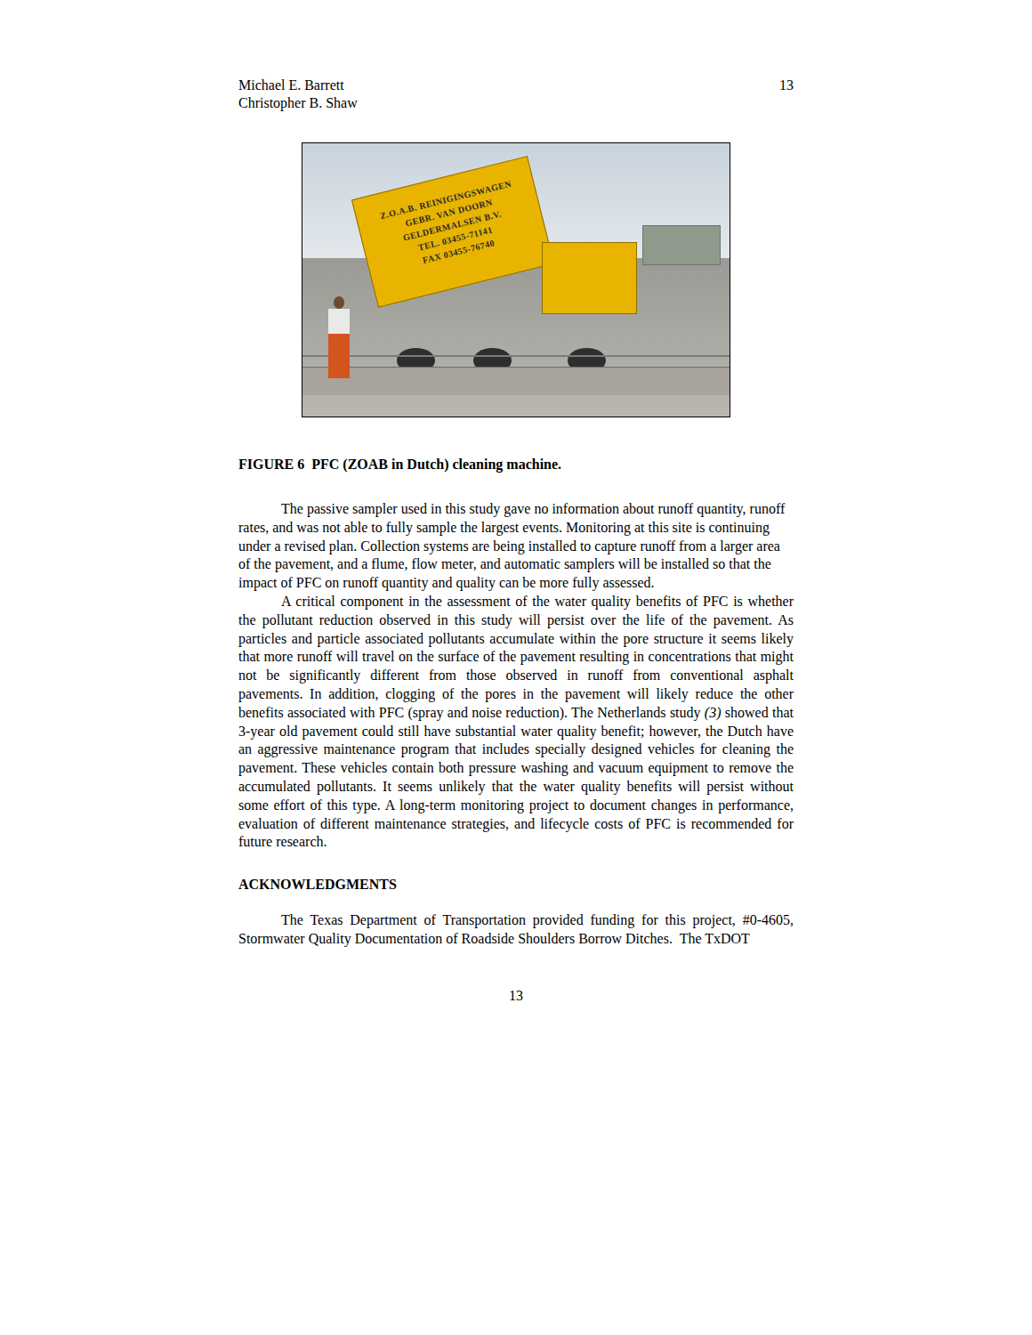Michael E. Barrett
Christopher B. Shaw
13
Z.O.A.B. REINIGINGSWAGEN
GEBR. VAN DOORN
GELDERMALSEN B.V.
TEL. 03455-71141
FAX 03455-76740
FIGURE 6 PFC (ZOAB in Dutch) cleaning machine.
The passive sampler used in this study gave no information about runoff quantity, runoff rates, and was not able to fully sample the largest events. Monitoring at this site is continuing under a revised plan. Collection systems are being installed to capture runoff from a larger area of the pavement, and a flume, flow meter, and automatic samplers will be installed so that the impact of PFC on runoff quantity and quality can be more fully assessed.
A critical component in the assessment of the water quality benefits of PFC is whether the pollutant reduction observed in this study will persist over the life of the pavement. As particles and particle associated pollutants accumulate within the pore structure it seems likely that more runoff will travel on the surface of the pavement resulting in concentrations that might not be significantly different from those observed in runoff from conventional asphalt pavements. In addition, clogging of the pores in the pavement will likely reduce the other benefits associated with PFC (spray and noise reduction). The Netherlands study (3) showed that 3-year old pavement could still have substantial water quality benefit; however, the Dutch have an aggressive maintenance program that includes specially designed vehicles for cleaning the pavement. These vehicles contain both pressure washing and vacuum equipment to remove the accumulated pollutants. It seems unlikely that the water quality benefits will persist without some effort of this type. A long-term monitoring project to document changes in performance, evaluation of different maintenance strategies, and lifecycle costs of PFC is recommended for future research.
Acknowledgments
The Texas Department of Transportation provided funding for this project, #0-4605, Stormwater Quality Documentation of Roadside Shoulders Borrow Ditches. The TxDOT
13